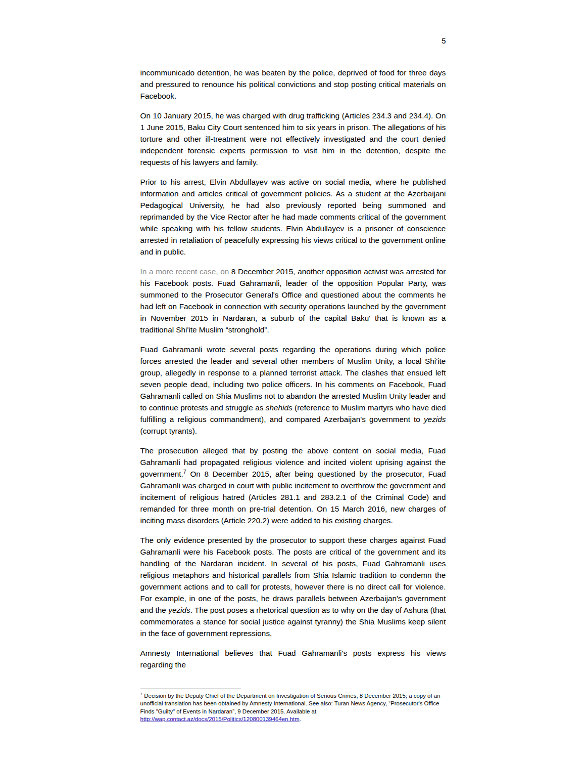5
incommunicado detention, he was beaten by the police, deprived of food for three days and pressured to renounce his political convictions and stop posting critical materials on Facebook.
On 10 January 2015, he was charged with drug trafficking (Articles 234.3 and 234.4). On 1 June 2015, Baku City Court sentenced him to six years in prison. The allegations of his torture and other ill-treatment were not effectively investigated and the court denied independent forensic experts permission to visit him in the detention, despite the requests of his lawyers and family.
Prior to his arrest, Elvin Abdullayev was active on social media, where he published information and articles critical of government policies. As a student at the Azerbaijani Pedagogical University, he had also previously reported being summoned and reprimanded by the Vice Rector after he had made comments critical of the government while speaking with his fellow students. Elvin Abdullayev is a prisoner of conscience arrested in retaliation of peacefully expressing his views critical to the government online and in public.
In a more recent case, on 8 December 2015, another opposition activist was arrested for his Facebook posts. Fuad Gahramanli, leader of the opposition Popular Party, was summoned to the Prosecutor General's Office and questioned about the comments he had left on Facebook in connection with security operations launched by the government in November 2015 in Nardaran, a suburb of the capital Baku' that is known as a traditional Shi'ite Muslim “stronghold”.
Fuad Gahramanli wrote several posts regarding the operations during which police forces arrested the leader and several other members of Muslim Unity, a local Shi'ite group, allegedly in response to a planned terrorist attack. The clashes that ensued left seven people dead, including two police officers. In his comments on Facebook, Fuad Gahramanli called on Shia Muslims not to abandon the arrested Muslim Unity leader and to continue protests and struggle as shehids (reference to Muslim martyrs who have died fulfilling a religious commandment), and compared Azerbaijan's government to yezids (corrupt tyrants).
The prosecution alleged that by posting the above content on social media, Fuad Gahramanli had propagated religious violence and incited violent uprising against the government.7 On 8 December 2015, after being questioned by the prosecutor, Fuad Gahramanli was charged in court with public incitement to overthrow the government and incitement of religious hatred (Articles 281.1 and 283.2.1 of the Criminal Code) and remanded for three month on pre-trial detention. On 15 March 2016, new charges of inciting mass disorders (Article 220.2) were added to his existing charges.
The only evidence presented by the prosecutor to support these charges against Fuad Gahramanli were his Facebook posts. The posts are critical of the government and its handling of the Nardaran incident. In several of his posts, Fuad Gahramanli uses religious metaphors and historical parallels from Shia Islamic tradition to condemn the government actions and to call for protests, however there is no direct call for violence. For example, in one of the posts, he draws parallels between Azerbaijan's government and the yezids. The post poses a rhetorical question as to why on the day of Ashura (that commemorates a stance for social justice against tyranny) the Shia Muslims keep silent in the face of government repressions.
Amnesty International believes that Fuad Gahramanli's posts express his views regarding the
7 Decision by the Deputy Chief of the Department on Investigation of Serious Crimes, 8 December 2015; a copy of an unofficial translation has been obtained by Amnesty International. See also: Turan News Agency, “Prosecutor's Office Finds "Guilty" of Events in Nardaran”, 9 December 2015. Available at
http://wap.contact.az/docs/2015/Politics/120800139464en.htm.